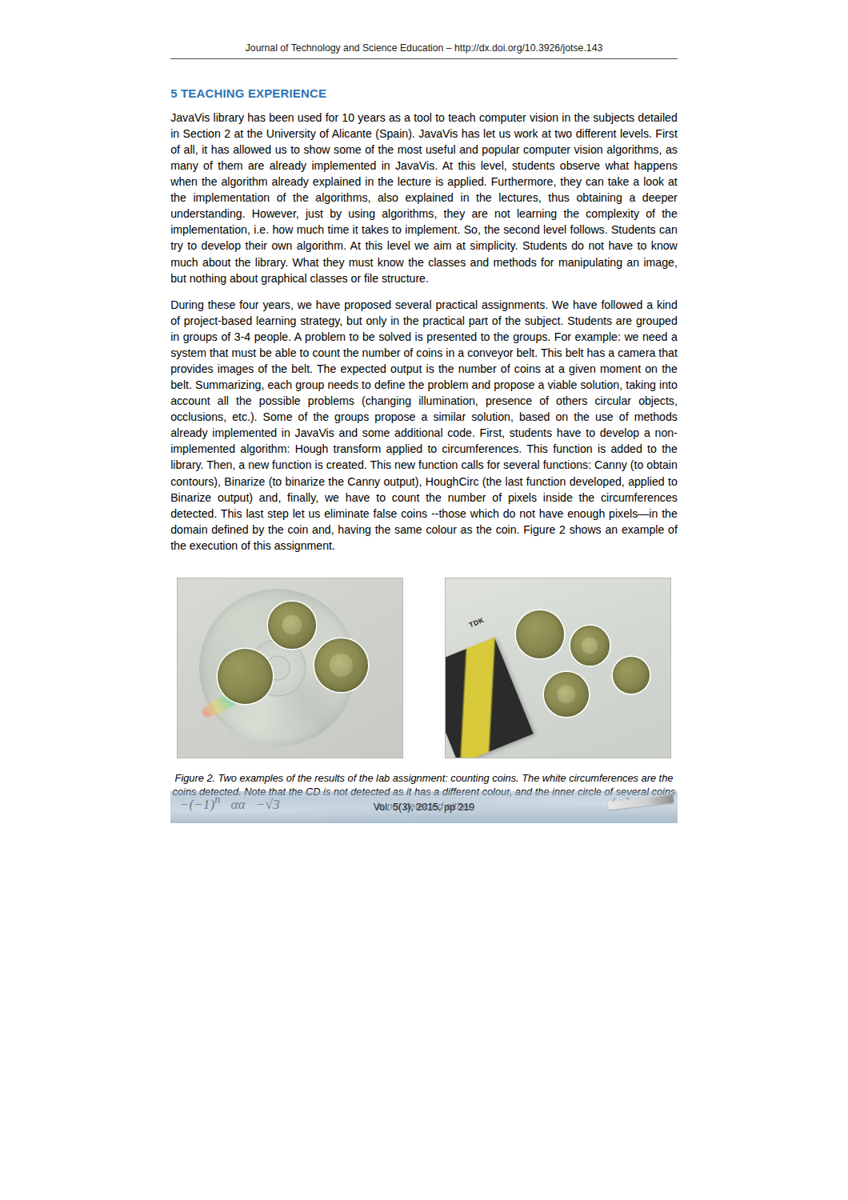Journal of Technology and Science Education – http://dx.doi.org/10.3926/jotse.143
5 TEACHING EXPERIENCE
JavaVis library has been used for 10 years as a tool to teach computer vision in the subjects detailed in Section 2 at the University of Alicante (Spain). JavaVis has let us work at two different levels. First of all, it has allowed us to show some of the most useful and popular computer vision algorithms, as many of them are already implemented in JavaVis. At this level, students observe what happens when the algorithm already explained in the lecture is applied. Furthermore, they can take a look at the implementation of the algorithms, also explained in the lectures, thus obtaining a deeper understanding. However, just by using algorithms, they are not learning the complexity of the implementation, i.e. how much time it takes to implement. So, the second level follows. Students can try to develop their own algorithm. At this level we aim at simplicity. Students do not have to know much about the library. What they must know the classes and methods for manipulating an image, but nothing about graphical classes or file structure.
During these four years, we have proposed several practical assignments. We have followed a kind of project-based learning strategy, but only in the practical part of the subject. Students are grouped in groups of 3-4 people. A problem to be solved is presented to the groups. For example: we need a system that must be able to count the number of coins in a conveyor belt. This belt has a camera that provides images of the belt. The expected output is the number of coins at a given moment on the belt. Summarizing, each group needs to define the problem and propose a viable solution, taking into account all the possible problems (changing illumination, presence of others circular objects, occlusions, etc.). Some of the groups propose a similar solution, based on the use of methods already implemented in JavaVis and some additional code. First, students have to develop a non-implemented algorithm: Hough transform applied to circumferences. This function is added to the library. Then, a new function is created. This new function calls for several functions: Canny (to obtain contours), Binarize (to binarize the Canny output), HoughCirc (the last function developed, applied to Binarize output) and, finally, we have to count the number of pixels inside the circumferences detected. This last step let us eliminate false coins --those which do not have enough pixels—in the domain defined by the coin and, having the same colour as the coin. Figure 2 shows an example of the execution of this assignment.
TDK
Figure 2. Two examples of the results of the lab assignment: counting coins. The white circumferences are the coins detected. Note that the CD is not detected as it has a different colour, and the inner circle of several coins is not detected either
−(−1)n αα −√3
∫ ∂x
Vol. 5(3), 2015, pp 219